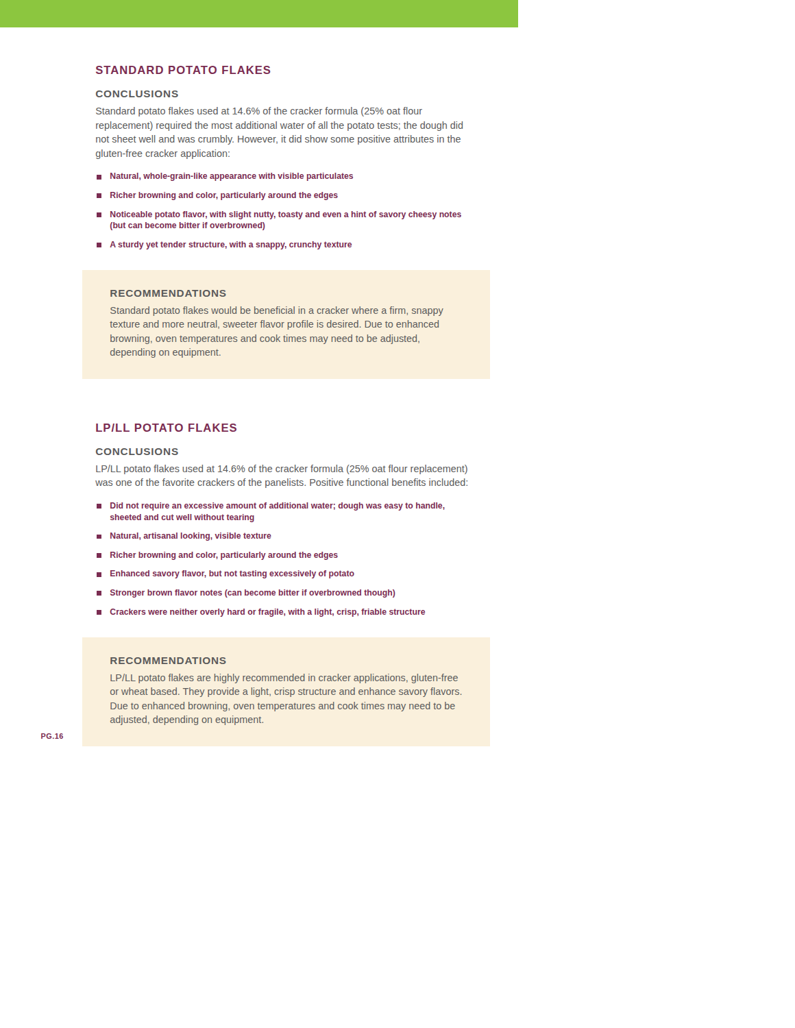Standard Potato Flakes
Conclusions
Standard potato flakes used at 14.6% of the cracker formula (25% oat flour replacement) required the most additional water of all the potato tests; the dough did not sheet well and was crumbly. However, it did show some positive attributes in the gluten-free cracker application:
Natural, whole-grain-like appearance with visible particulates
Richer browning and color, particularly around the edges
Noticeable potato flavor, with slight nutty, toasty and even a hint of savory cheesy notes (but can become bitter if overbrowned)
A sturdy yet tender structure, with a snappy, crunchy texture
Recommendations
Standard potato flakes would be beneficial in a cracker where a firm, snappy texture and more neutral, sweeter flavor profile is desired. Due to enhanced browning, oven temperatures and cook times may need to be adjusted, depending on equipment.
LP/LL Potato Flakes
Conclusions
LP/LL potato flakes used at 14.6% of the cracker formula (25% oat flour replacement) was one of the favorite crackers of the panelists. Positive functional benefits included:
Did not require an excessive amount of additional water; dough was easy to handle, sheeted and cut well without tearing
Natural, artisanal looking, visible texture
Richer browning and color, particularly around the edges
Enhanced savory flavor, but not tasting excessively of potato
Stronger brown flavor notes (can become bitter if overbrowned though)
Crackers were neither overly hard or fragile, with a light, crisp, friable structure
Recommendations
LP/LL potato flakes are highly recommended in cracker applications, gluten-free or wheat based. They provide a light, crisp structure and enhance savory flavors. Due to enhanced browning, oven temperatures and cook times may need to be adjusted, depending on equipment.
PG.16